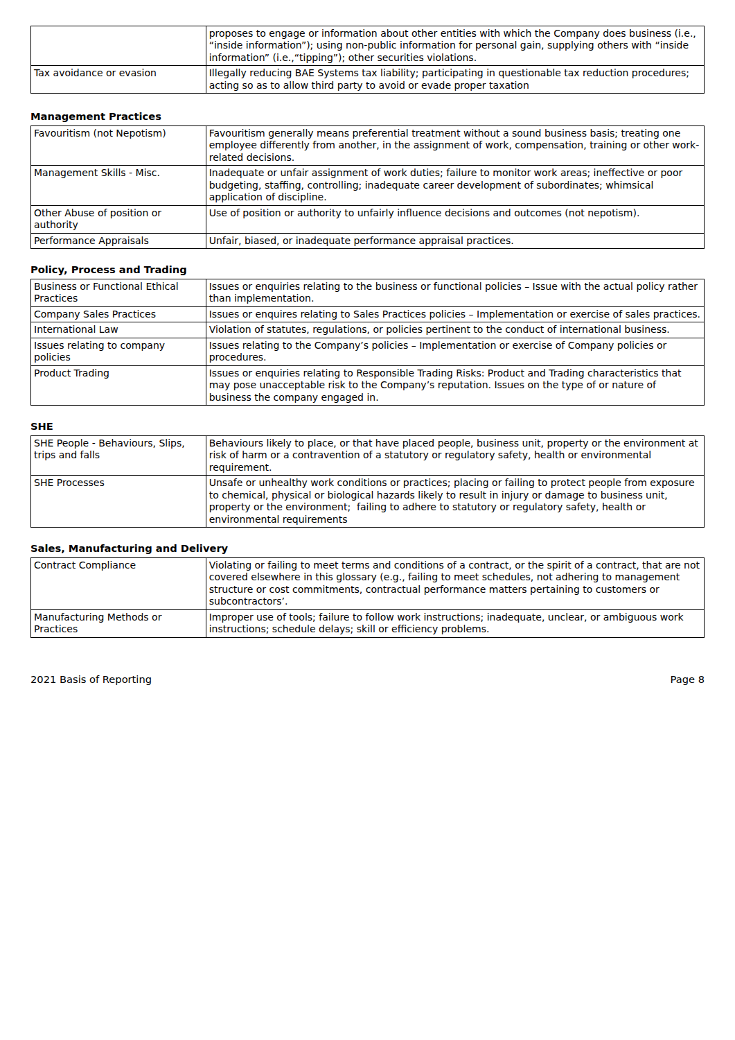| | proposes to engage or information about other entities with which the Company does business (i.e., “inside information”); using non-public information for personal gain, supplying others with “inside information” (i.e.,“tipping”); other securities violations. |
| Tax avoidance or evasion | Illegally reducing BAE Systems tax liability; participating in questionable tax reduction procedures; acting so as to allow third party to avoid or evade proper taxation |
Management Practices
| Favouritism (not Nepotism) | Favouritism generally means preferential treatment without a sound business basis; treating one employee differently from another, in the assignment of work, compensation, training or other work-related decisions. |
| Management Skills - Misc. | Inadequate or unfair assignment of work duties; failure to monitor work areas; ineffective or poor budgeting, staffing, controlling; inadequate career development of subordinates; whimsical application of discipline. |
| Other Abuse of position or authority | Use of position or authority to unfairly influence decisions and outcomes (not nepotism). |
| Performance Appraisals | Unfair, biased, or inadequate performance appraisal practices. |
Policy, Process and Trading
| Business or Functional Ethical Practices | Issues or enquiries relating to the business or functional policies – Issue with the actual policy rather than implementation. |
| Company Sales Practices | Issues or enquires relating to Sales Practices policies – Implementation or exercise of sales practices. |
| International Law | Violation of statutes, regulations, or policies pertinent to the conduct of international business. |
| Issues relating to company policies | Issues relating to the Company’s policies – Implementation or exercise of Company policies or procedures. |
| Product Trading | Issues or enquiries relating to Responsible Trading Risks: Product and Trading characteristics that may pose unacceptable risk to the Company’s reputation. Issues on the type of or nature of business the company engaged in. |
SHE
| SHE People - Behaviours, Slips, trips and falls | Behaviours likely to place, or that have placed people, business unit, property or the environment at risk of harm or a contravention of a statutory or regulatory safety, health or environmental requirement. |
| SHE Processes | Unsafe or unhealthy work conditions or practices; placing or failing to protect people from exposure to chemical, physical or biological hazards likely to result in injury or damage to business unit, property or the environment; failing to adhere to statutory or regulatory safety, health or environmental requirements |
Sales, Manufacturing and Delivery
| Contract Compliance | Violating or failing to meet terms and conditions of a contract, or the spirit of a contract, that are not covered elsewhere in this glossary (e.g., failing to meet schedules, not adhering to management structure or cost commitments, contractual performance matters pertaining to customers or subcontractors’. |
| Manufacturing Methods or Practices | Improper use of tools; failure to follow work instructions; inadequate, unclear, or ambiguous work instructions; schedule delays; skill or efficiency problems. |
2021 Basis of Reporting Page 8